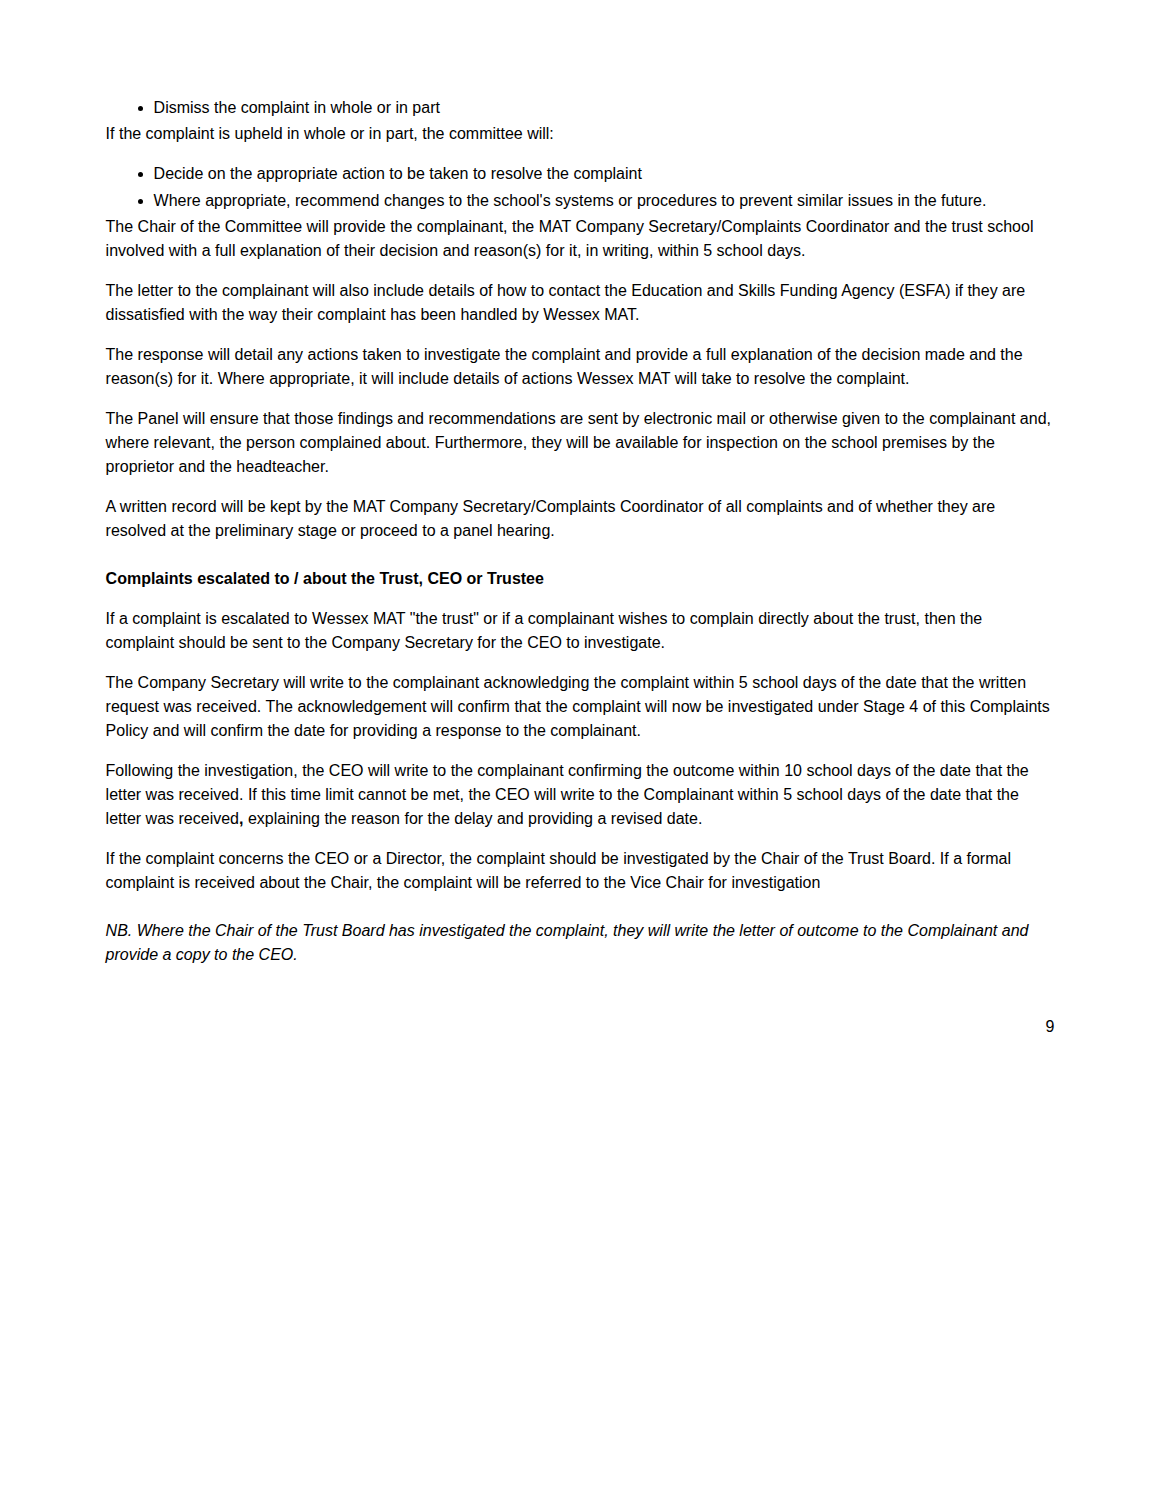Dismiss the complaint in whole or in part
If the complaint is upheld in whole or in part, the committee will:
Decide on the appropriate action to be taken to resolve the complaint
Where appropriate, recommend changes to the school's systems or procedures to prevent similar issues in the future.
The Chair of the Committee will provide the complainant, the MAT Company Secretary/Complaints Coordinator and the trust school involved with a full explanation of their decision and reason(s) for it, in writing, within 5 school days.
The letter to the complainant will also include details of how to contact the Education and Skills Funding Agency (ESFA) if they are dissatisfied with the way their complaint has been handled by Wessex MAT.
The response will detail any actions taken to investigate the complaint and provide a full explanation of the decision made and the reason(s) for it. Where appropriate, it will include details of actions Wessex MAT will take to resolve the complaint.
The Panel will ensure that those findings and recommendations are sent by electronic mail or otherwise given to the complainant and, where relevant, the person complained about. Furthermore, they will be available for inspection on the school premises by the proprietor and the headteacher.
A written record will be kept by the MAT Company Secretary/Complaints Coordinator of all complaints and of whether they are resolved at the preliminary stage or proceed to a panel hearing.
Complaints escalated to / about the Trust, CEO or Trustee
If a complaint is escalated to Wessex MAT "the trust" or if a complainant wishes to complain directly about the trust, then the complaint should be sent to the Company Secretary for the CEO to investigate.
The Company Secretary will write to the complainant acknowledging the complaint within 5 school days of the date that the written request was received. The acknowledgement will confirm that the complaint will now be investigated under Stage 4 of this Complaints Policy and will confirm the date for providing a response to the complainant.
Following the investigation, the CEO will write to the complainant confirming the outcome within 10 school days of the date that the letter was received. If this time limit cannot be met, the CEO will write to the Complainant within 5 school days of the date that the letter was received, explaining the reason for the delay and providing a revised date.
If the complaint concerns the CEO or a Director, the complaint should be investigated by the Chair of the Trust Board. If a formal complaint is received about the Chair, the complaint will be referred to the Vice Chair for investigation
NB. Where the Chair of the Trust Board has investigated the complaint, they will write the letter of outcome to the Complainant and provide a copy to the CEO.
9